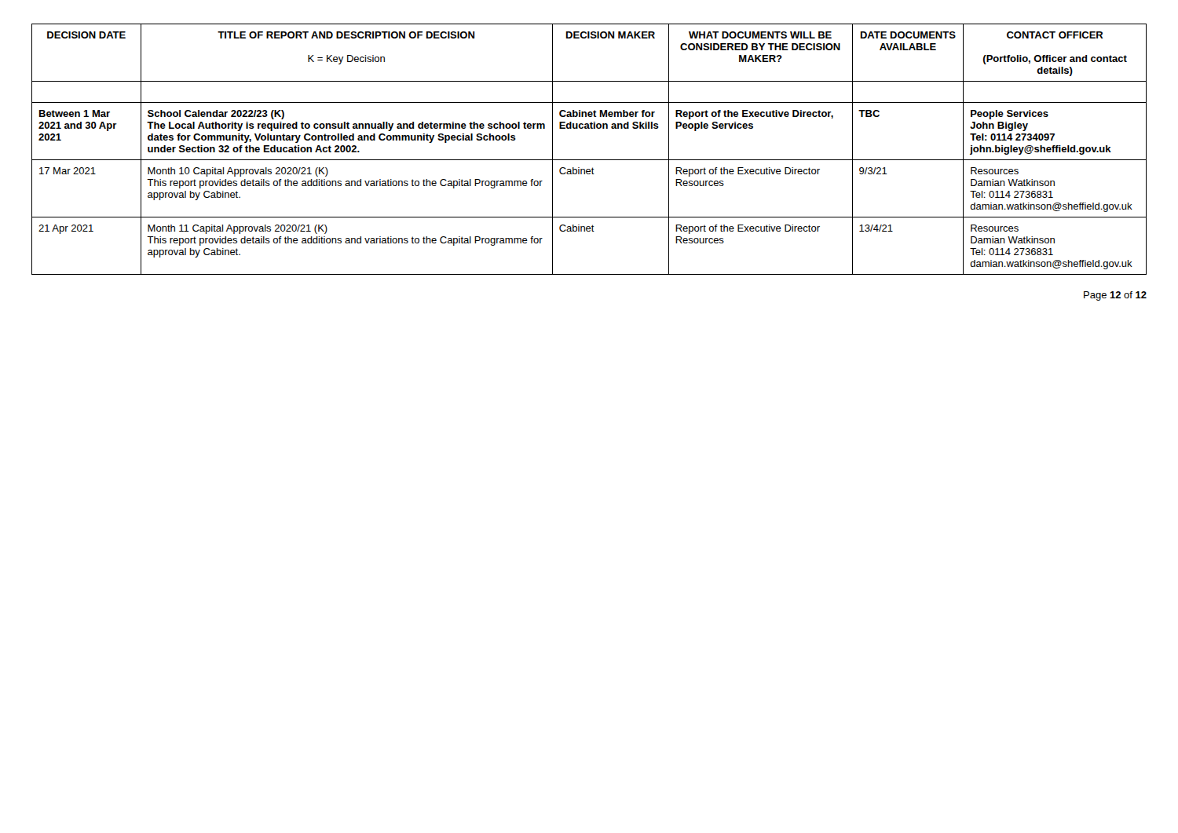| DECISION DATE | TITLE OF REPORT AND DESCRIPTION OF DECISION K = Key Decision | DECISION MAKER | WHAT DOCUMENTS WILL BE CONSIDERED BY THE DECISION MAKER? | DATE DOCUMENTS AVAILABLE | CONTACT OFFICER (Portfolio, Officer and contact details) |
| --- | --- | --- | --- | --- | --- |
| Between 1 Mar 2021 and 30 Apr 2021 | School Calendar 2022/23 (K) The Local Authority is required to consult annually and determine the school term dates for Community, Voluntary Controlled and Community Special Schools under Section 32 of the Education Act 2002. | Cabinet Member for Education and Skills | Report of the Executive Director, People Services | TBC | People Services John Bigley Tel: 0114 2734097 john.bigley@sheffield.gov.uk |
| 17 Mar 2021 | Month 10 Capital Approvals 2020/21 (K) This report provides details of the additions and variations to the Capital Programme for approval by Cabinet. | Cabinet | Report of the Executive Director Resources | 9/3/21 | Resources Damian Watkinson Tel: 0114 2736831 damian.watkinson@sheffield.gov.uk |
| 21 Apr 2021 | Month 11 Capital Approvals 2020/21 (K) This report provides details of the additions and variations to the Capital Programme for approval by Cabinet. | Cabinet | Report of the Executive Director Resources | 13/4/21 | Resources Damian Watkinson Tel: 0114 2736831 damian.watkinson@sheffield.gov.uk |
Page 12 of 12